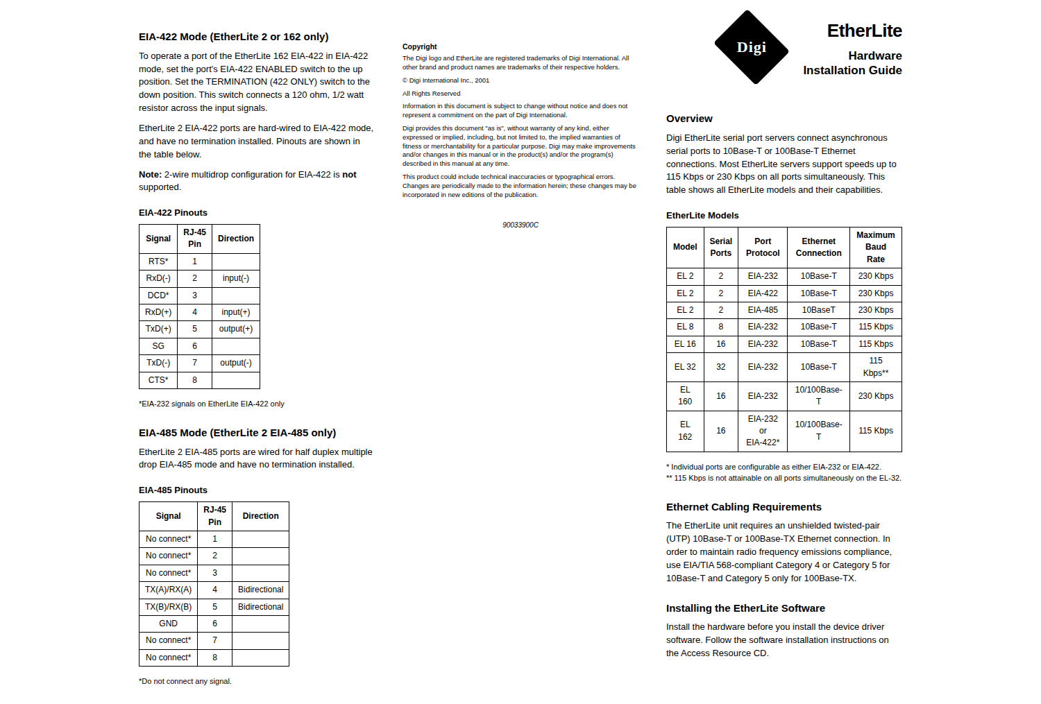EIA-422 Mode (EtherLite 2 or 162 only)
To operate a port of the EtherLite 162 EIA-422 in EIA-422 mode, set the port's EIA-422 ENABLED switch to the up position. Set the TERMINATION (422 ONLY) switch to the down position. This switch connects a 120 ohm, 1/2 watt resistor across the input signals.
EtherLite 2 EIA-422 ports are hard-wired to EIA-422 mode, and have no termination installed. Pinouts are shown in the table below.
Note: 2-wire multidrop configuration for EIA-422 is not supported.
EIA-422 Pinouts
| Signal | RJ-45 Pin | Direction |
| --- | --- | --- |
| RTS* | 1 | |
| RxD(-) | 2 | input(-) |
| DCD* | 3 | |
| RxD(+) | 4 | input(+) |
| TxD(+) | 5 | output(+) |
| SG | 6 | |
| TxD(-) | 7 | output(-) |
| CTS* | 8 | |
*EIA-232 signals on EtherLite EIA-422 only
EIA-485 Mode (EtherLite 2 EIA-485 only)
EtherLite 2 EIA-485 ports are wired for half duplex multiple drop EIA-485 mode and have no termination installed.
EIA-485 Pinouts
| Signal | RJ-45 Pin | Direction |
| --- | --- | --- |
| No connect* | 1 | |
| No connect* | 2 | |
| No connect* | 3 | |
| TX(A)/RX(A) | 4 | Bidirectional |
| TX(B)/RX(B) | 5 | Bidirectional |
| GND | 6 | |
| No connect* | 7 | |
| No connect* | 8 | |
*Do not connect any signal.
Copyright
The Digi logo and EtherLite are registered trademarks of Digi International. All other brand and product names are trademarks of their respective holders.
© Digi International Inc., 2001
All Rights Reserved
Information in this document is subject to change without notice and does not represent a commitment on the part of Digi International.
Digi provides this document "as is", without warranty of any kind, either expressed or implied, including, but not limited to, the implied warranties of fitness or merchantability for a particular purpose. Digi may make improvements and/or changes in this manual or in the product(s) and/or the program(s) described in this manual at any time.
This product could include technical inaccuracies or typographical errors. Changes are periodically made to the information herein; these changes may be incorporated in new editions of the publication.
90033900C
Digi
®
EtherLite
Hardware
Installation Guide
Overview
Digi EtherLite serial port servers connect asynchronous serial ports to 10Base-T or 100Base-T Ethernet connections. Most EtherLite servers support speeds up to 115 Kbps or 230 Kbps on all ports simultaneously. This table shows all EtherLite models and their capabilities.
EtherLite Models
| Model | Serial Ports | Port Protocol | Ethernet Connection | Maximum Baud Rate |
| --- | --- | --- | --- | --- |
| EL 2 | 2 | EIA-232 | 10Base-T | 230 Kbps |
| EL 2 | 2 | EIA-422 | 10Base-T | 230 Kbps |
| EL 2 | 2 | EIA-485 | 10BaseT | 230 Kbps |
| EL 8 | 8 | EIA-232 | 10Base-T | 115 Kbps |
| EL 16 | 16 | EIA-232 | 10Base-T | 115 Kbps |
| EL 32 | 32 | EIA-232 | 10Base-T | 115 Kbps** |
| EL 160 | 16 | EIA-232 | 10/100Base-T | 230 Kbps |
| EL 162 | 16 | EIA-232 or EIA-422* | 10/100Base-T | 115 Kbps |
* Individual ports are configurable as either EIA-232 or EIA-422.
** 115 Kbps is not attainable on all ports simultaneously on the EL-32.
Ethernet Cabling Requirements
The EtherLite unit requires an unshielded twisted-pair (UTP) 10Base-T or 100Base-TX Ethernet connection. In order to maintain radio frequency emissions compliance, use EIA/TIA 568-compliant Category 4 or Category 5 for 10Base-T and Category 5 only for 100Base-TX.
Installing the EtherLite Software
Install the hardware before you install the device driver software. Follow the software installation instructions on the Access Resource CD.